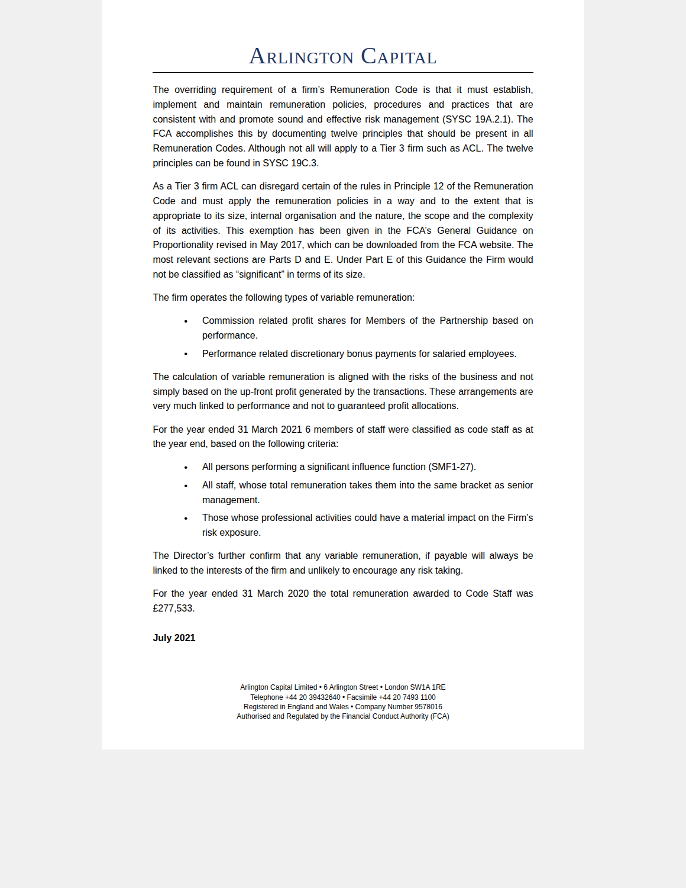Arlington Capital
The overriding requirement of a firm’s Remuneration Code is that it must establish, implement and maintain remuneration policies, procedures and practices that are consistent with and promote sound and effective risk management (SYSC 19A.2.1). The FCA accomplishes this by documenting twelve principles that should be present in all Remuneration Codes. Although not all will apply to a Tier 3 firm such as ACL. The twelve principles can be found in SYSC 19C.3.
As a Tier 3 firm ACL can disregard certain of the rules in Principle 12 of the Remuneration Code and must apply the remuneration policies in a way and to the extent that is appropriate to its size, internal organisation and the nature, the scope and the complexity of its activities. This exemption has been given in the FCA’s General Guidance on Proportionality revised in May 2017, which can be downloaded from the FCA website. The most relevant sections are Parts D and E. Under Part E of this Guidance the Firm would not be classified as “significant” in terms of its size.
The firm operates the following types of variable remuneration:
Commission related profit shares for Members of the Partnership based on performance.
Performance related discretionary bonus payments for salaried employees.
The calculation of variable remuneration is aligned with the risks of the business and not simply based on the up-front profit generated by the transactions. These arrangements are very much linked to performance and not to guaranteed profit allocations.
For the year ended 31 March 2021 6 members of staff were classified as code staff as at the year end, based on the following criteria:
All persons performing a significant influence function (SMF1-27).
All staff, whose total remuneration takes them into the same bracket as senior management.
Those whose professional activities could have a material impact on the Firm’s risk exposure.
The Director’s further confirm that any variable remuneration, if payable will always be linked to the interests of the firm and unlikely to encourage any risk taking.
For the year ended 31 March 2020 the total remuneration awarded to Code Staff was £277,533.
July 2021
Arlington Capital Limited • 6 Arlington Street • London SW1A 1RE
Telephone +44 20 39432640 • Facsimile +44 20 7493 1100
Registered in England and Wales • Company Number 9578016
Authorised and Regulated by the Financial Conduct Authority (FCA)